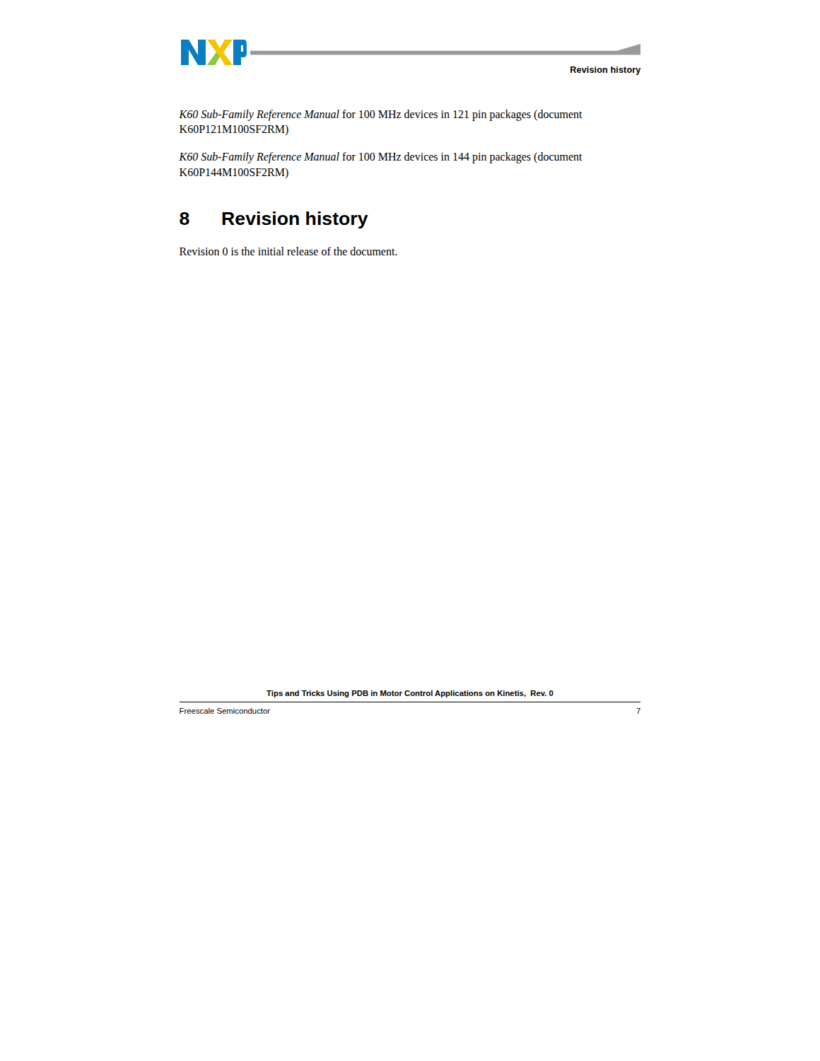NXP
Revision history
K60 Sub-Family Reference Manual for 100 MHz devices in 121 pin packages (document K60P121M100SF2RM)
K60 Sub-Family Reference Manual for 100 MHz devices in 144 pin packages (document K60P144M100SF2RM)
8 Revision history
Revision 0 is the initial release of the document.
Tips and Tricks Using PDB in Motor Control Applications on Kinetis, Rev. 0
Freescale Semiconductor
7